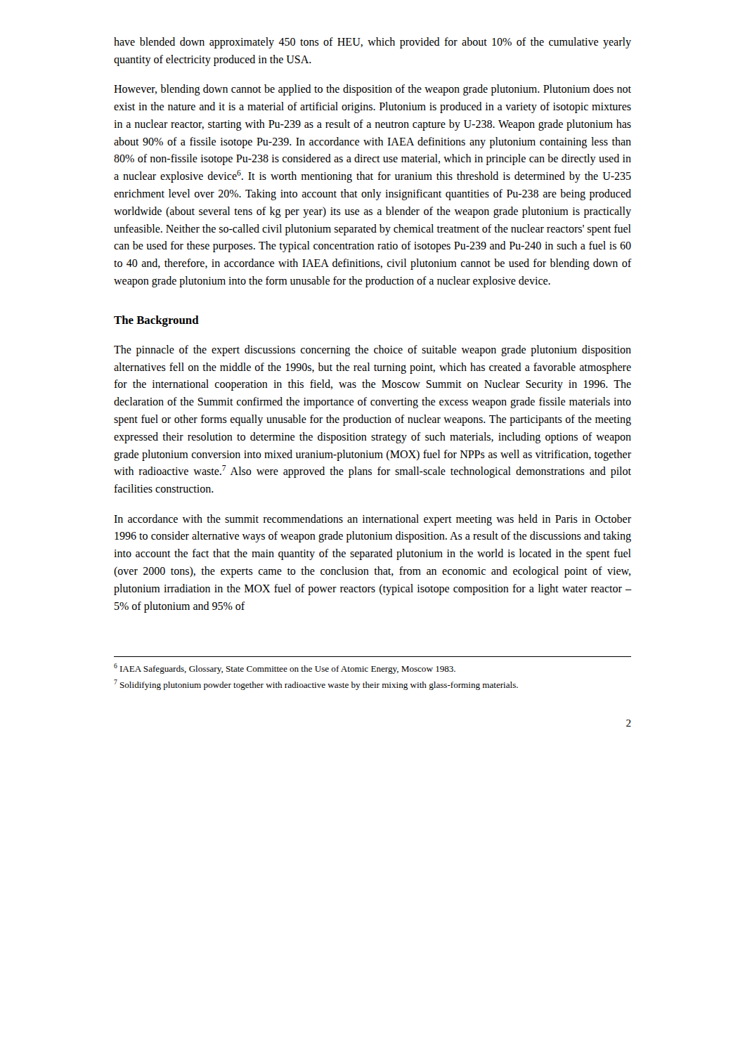have blended down approximately 450 tons of HEU, which provided for about 10% of the cumulative yearly quantity of electricity produced in the USA.
However, blending down cannot be applied to the disposition of the weapon grade plutonium. Plutonium does not exist in the nature and it is a material of artificial origins. Plutonium is produced in a variety of isotopic mixtures in a nuclear reactor, starting with Pu-239 as a result of a neutron capture by U-238. Weapon grade plutonium has about 90% of a fissile isotope Pu-239. In accordance with IAEA definitions any plutonium containing less than 80% of non-fissile isotope Pu-238 is considered as a direct use material, which in principle can be directly used in a nuclear explosive device6. It is worth mentioning that for uranium this threshold is determined by the U-235 enrichment level over 20%. Taking into account that only insignificant quantities of Pu-238 are being produced worldwide (about several tens of kg per year) its use as a blender of the weapon grade plutonium is practically unfeasible. Neither the so-called civil plutonium separated by chemical treatment of the nuclear reactors' spent fuel can be used for these purposes. The typical concentration ratio of isotopes Pu-239 and Pu-240 in such a fuel is 60 to 40 and, therefore, in accordance with IAEA definitions, civil plutonium cannot be used for blending down of weapon grade plutonium into the form unusable for the production of a nuclear explosive device.
The Background
The pinnacle of the expert discussions concerning the choice of suitable weapon grade plutonium disposition alternatives fell on the middle of the 1990s, but the real turning point, which has created a favorable atmosphere for the international cooperation in this field, was the Moscow Summit on Nuclear Security in 1996. The declaration of the Summit confirmed the importance of converting the excess weapon grade fissile materials into spent fuel or other forms equally unusable for the production of nuclear weapons. The participants of the meeting expressed their resolution to determine the disposition strategy of such materials, including options of weapon grade plutonium conversion into mixed uranium-plutonium (MOX) fuel for NPPs as well as vitrification, together with radioactive waste.7 Also were approved the plans for small-scale technological demonstrations and pilot facilities construction.
In accordance with the summit recommendations an international expert meeting was held in Paris in October 1996 to consider alternative ways of weapon grade plutonium disposition. As a result of the discussions and taking into account the fact that the main quantity of the separated plutonium in the world is located in the spent fuel (over 2000 tons), the experts came to the conclusion that, from an economic and ecological point of view, plutonium irradiation in the MOX fuel of power reactors (typical isotope composition for a light water reactor – 5% of plutonium and 95% of
6 IAEA Safeguards, Glossary, State Committee on the Use of Atomic Energy, Moscow 1983.
7 Solidifying plutonium powder together with radioactive waste by their mixing with glass-forming materials.
2